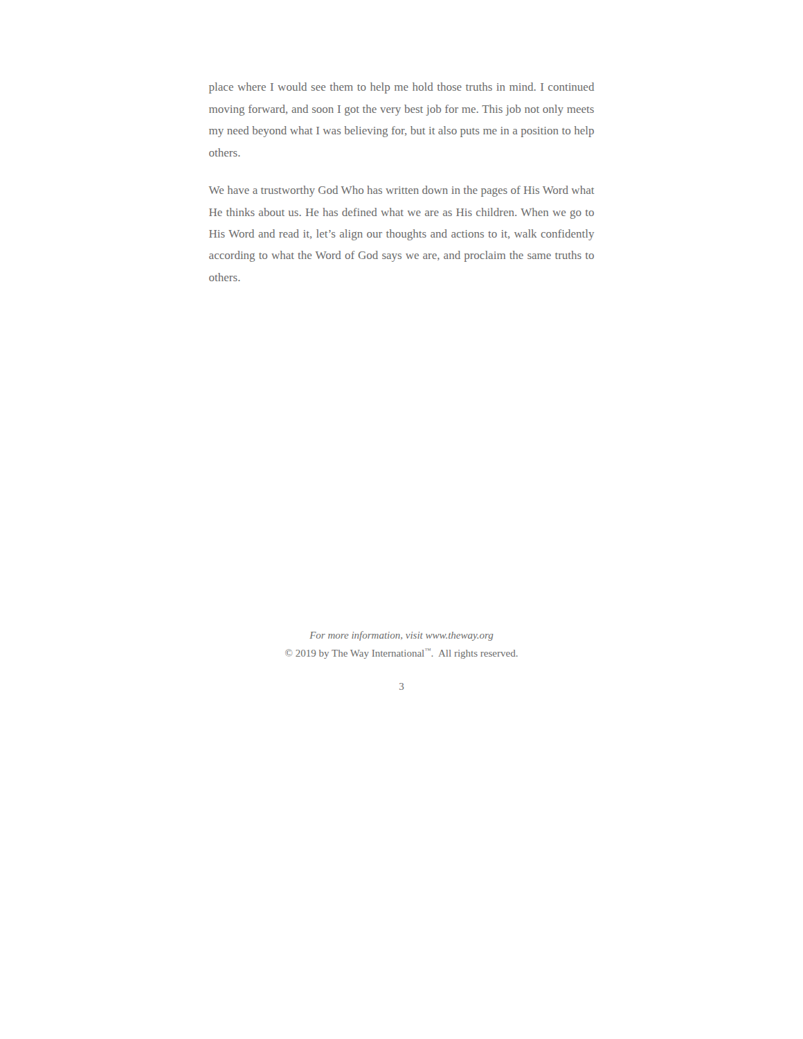place where I would see them to help me hold those truths in mind. I continued moving forward, and soon I got the very best job for me. This job not only meets my need beyond what I was believing for, but it also puts me in a position to help others.
We have a trustworthy God Who has written down in the pages of His Word what He thinks about us. He has defined what we are as His children. When we go to His Word and read it, let’s align our thoughts and actions to it, walk confidently according to what the Word of God says we are, and proclaim the same truths to others.
For more information, visit www.theway.org
© 2019 by The Way International™. All rights reserved.
3